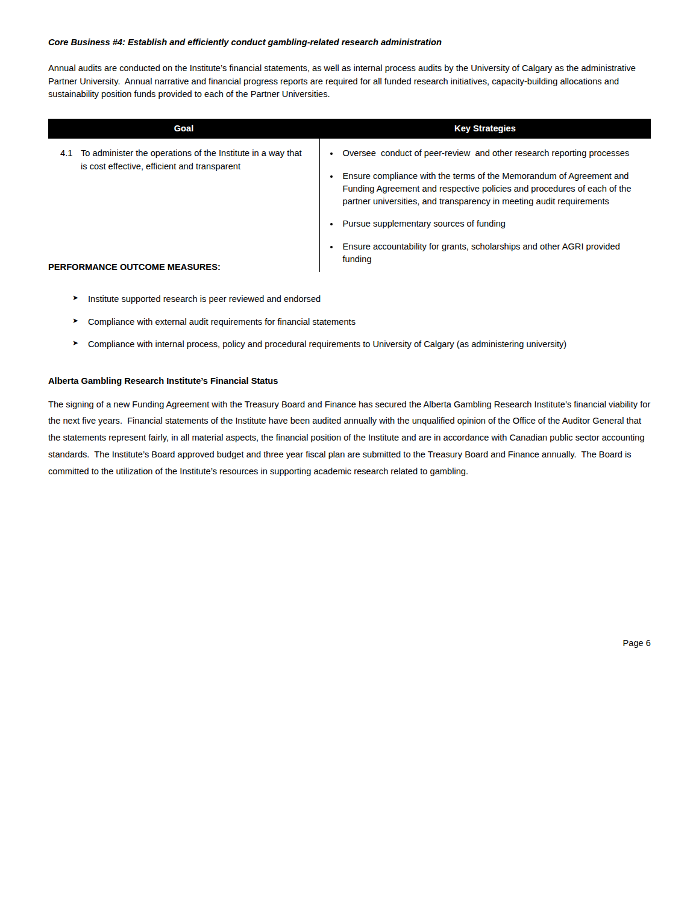Core Business #4: Establish and efficiently conduct gambling-related research administration
Annual audits are conducted on the Institute’s financial statements, as well as internal process audits by the University of Calgary as the administrative Partner University. Annual narrative and financial progress reports are required for all funded research initiatives, capacity-building allocations and sustainability position funds provided to each of the Partner Universities.
| Goal | Key Strategies |
| --- | --- |
| 4.1 To administer the operations of the Institute in a way that is cost effective, efficient and transparent | Oversee conduct of peer-review and other research reporting processes Ensure compliance with the terms of the Memorandum of Agreement and Funding Agreement and respective policies and procedures of each of the partner universities, and transparency in meeting audit requirements Pursue supplementary sources of funding Ensure accountability for grants, scholarships and other AGRI provided funding |
PERFORMANCE OUTCOME MEASURES:
Institute supported research is peer reviewed and endorsed
Compliance with external audit requirements for financial statements
Compliance with internal process, policy and procedural requirements to University of Calgary (as administering university)
Alberta Gambling Research Institute’s Financial Status
The signing of a new Funding Agreement with the Treasury Board and Finance has secured the Alberta Gambling Research Institute’s financial viability for the next five years. Financial statements of the Institute have been audited annually with the unqualified opinion of the Office of the Auditor General that the statements represent fairly, in all material aspects, the financial position of the Institute and are in accordance with Canadian public sector accounting standards. The Institute’s Board approved budget and three year fiscal plan are submitted to the Treasury Board and Finance annually. The Board is committed to the utilization of the Institute’s resources in supporting academic research related to gambling.
Page 6